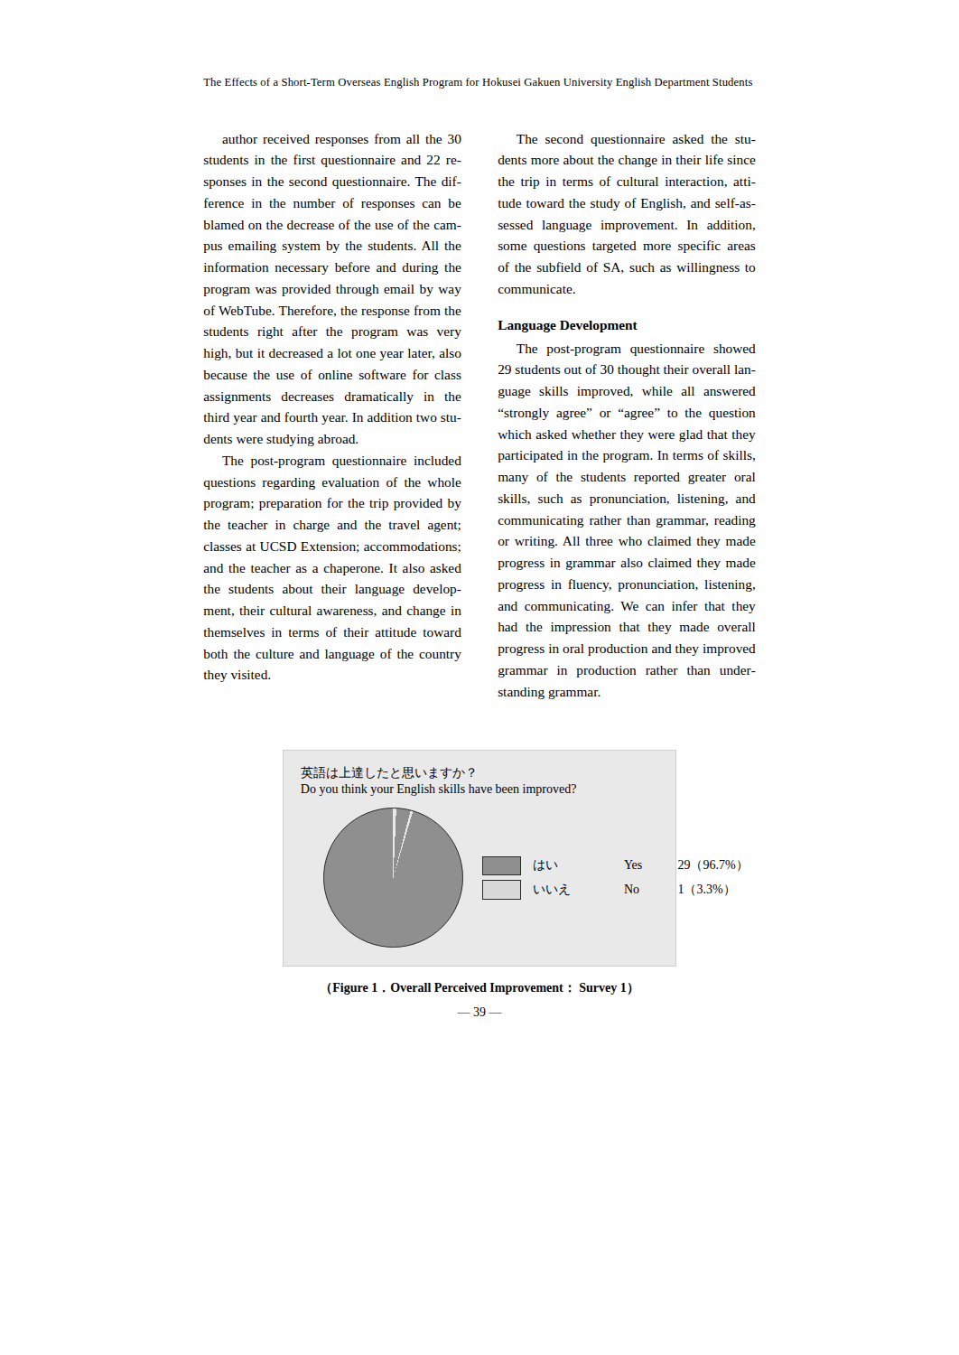The Effects of a Short-Term Overseas English Program for Hokusei Gakuen University English Department Students
author received responses from all the 30 students in the first questionnaire and 22 responses in the second questionnaire. The difference in the number of responses can be blamed on the decrease of the use of the campus emailing system by the students. All the information necessary before and during the program was provided through email by way of WebTube. Therefore, the response from the students right after the program was very high, but it decreased a lot one year later, also because the use of online software for class assignments decreases dramatically in the third year and fourth year. In addition two students were studying abroad.
The post-program questionnaire included questions regarding evaluation of the whole program; preparation for the trip provided by the teacher in charge and the travel agent; classes at UCSD Extension; accommodations; and the teacher as a chaperone. It also asked the students about their language development, their cultural awareness, and change in themselves in terms of their attitude toward both the culture and language of the country they visited.
The second questionnaire asked the students more about the change in their life since the trip in terms of cultural interaction, attitude toward the study of English, and self-assessed language improvement. In addition, some questions targeted more specific areas of the subfield of SA, such as willingness to communicate.
Language Development
The post-program questionnaire showed 29 students out of 30 thought their overall language skills improved, while all answered “strongly agree” or “agree” to the question which asked whether they were glad that they participated in the program. In terms of skills, many of the students reported greater oral skills, such as pronunciation, listening, and communicating rather than grammar, reading or writing. All three who claimed they made progress in grammar also claimed they made progress in fluency, pronunciation, listening, and communicating. We can infer that they had the impression that they made overall progress in oral production and they improved grammar in production rather than understanding grammar.
英語は上達したと思いますか？ Do you think your English skills have been improved?
はい Yes 29（96.7%）
いいえ No 1（3.3%）
（Figure 1．Overall Perceived Improvement： Survey 1）
― 39 ―